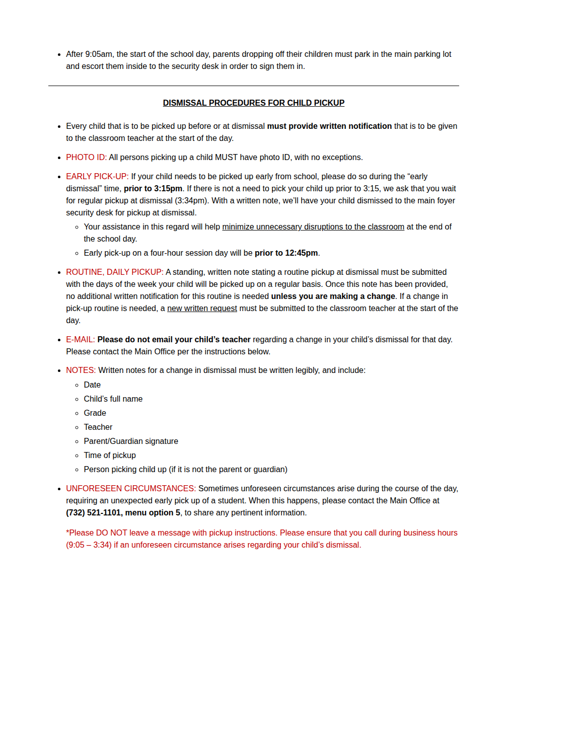After 9:05am, the start of the school day, parents dropping off their children must park in the main parking lot and escort them inside to the security desk in order to sign them in.
DISMISSAL PROCEDURES FOR CHILD PICKUP
Every child that is to be picked up before or at dismissal must provide written notification that is to be given to the classroom teacher at the start of the day.
PHOTO ID: All persons picking up a child MUST have photo ID, with no exceptions.
EARLY PICK-UP: If your child needs to be picked up early from school, please do so during the “early dismissal” time, prior to 3:15pm. If there is not a need to pick your child up prior to 3:15, we ask that you wait for regular pickup at dismissal (3:34pm). With a written note, we’ll have your child dismissed to the main foyer security desk for pickup at dismissal.
Your assistance in this regard will help minimize unnecessary disruptions to the classroom at the end of the school day.
Early pick-up on a four-hour session day will be prior to 12:45pm.
ROUTINE, DAILY PICKUP: A standing, written note stating a routine pickup at dismissal must be submitted with the days of the week your child will be picked up on a regular basis. Once this note has been provided, no additional written notification for this routine is needed unless you are making a change. If a change in pick-up routine is needed, a new written request must be submitted to the classroom teacher at the start of the day.
E-MAIL: Please do not email your child’s teacher regarding a change in your child’s dismissal for that day. Please contact the Main Office per the instructions below.
NOTES: Written notes for a change in dismissal must be written legibly, and include:
Date
Child’s full name
Grade
Teacher
Parent/Guardian signature
Time of pickup
Person picking child up (if it is not the parent or guardian)
UNFORESEEN CIRCUMSTANCES: Sometimes unforeseen circumstances arise during the course of the day, requiring an unexpected early pick up of a student. When this happens, please contact the Main Office at (732) 521-1101, menu option 5, to share any pertinent information.
*Please DO NOT leave a message with pickup instructions. Please ensure that you call during business hours (9:05 – 3:34) if an unforeseen circumstance arises regarding your child’s dismissal.